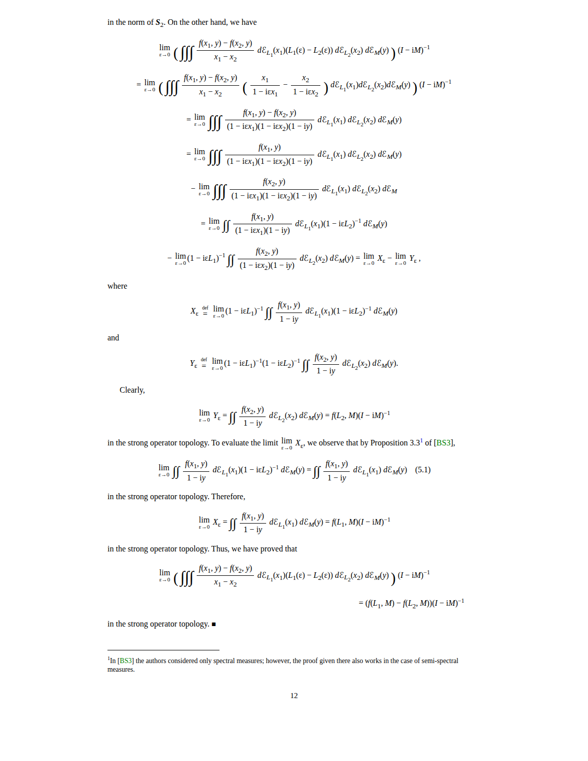in the norm of S2. On the other hand, we have
lim ε→0 ( ∫∫∫ f(x1, y) − f(x2, y) x1 − x2 d ℰL1(x1)(L1(ε) − L2(ε)) d ℰL2(x2) d ℰM(y) ) (I − iM)−1
= lim ε→0 ( ∫∫∫ f(x1, y) − f(x2, y) x1 − x2 ( x11 − iεx1 − x21 − iεx2 ) d ℰL1(x1)d ℰL2(x2)d ℰM(y) ) (I − iM)−1
= lim ε→0 ∫∫∫ f(x1, y) − f(x2, y)(1 − iεx1)(1 − iεx2)(1 − iy) d ℰL1(x1) d ℰL2(x2) d ℰM(y)
= lim ε→0 ∫∫∫ f(x1, y)(1 − iεx1)(1 − iεx2)(1 − iy) d ℰL1(x1) d ℰL2(x2) d ℰM(y)
− lim ε→0 ∫∫∫ f(x2, y)(1 − iεx1)(1 − iεx2)(1 − iy) d ℰL1(x1) d ℰL2(x2) d ℰM
= lim ε→0 ∫∫ f(x1, y)(1 − iεx1)(1 − iy) d ℰL1(x1)(1 − iεL2)−1 d ℰM(y)
− lim ε→0(1 − iεL1)−1 ∫∫ f(x2, y)(1 − iεx2)(1 − iy) d ℰL2(x2) d ℰM(y) = lim ε→0 Xε − lim ε→0 Yε ,
where
Xε def= lim ε→0(1 − iεL1)−1 ∫∫ f(x1, y) 1 − iy d ℰL1(x1)(1 − iεL2)−1 d ℰM(y)
and
Yε def= lim ε→0(1 − iεL1)−1(1 − iεL2)−1 ∫∫ f(x2, y) 1 − iy d ℰL2(x2) d ℰM(y).
Clearly,
lim ε→0 Yε = ∫∫ f(x2, y) 1 − iy d ℰL2(x2) d ℰM(y) = f(L2, M)(I − iM)−1
in the strong operator topology. To evaluate the limit lim ε→0 Xε, we observe that by Proposition 3.31 of [BS3],
lim ε→0 ∫∫ f(x1, y) 1 − iy d ℰL1(x1)(1 − iεL2)−1 d ℰM(y) = ∫∫ f(x1, y) 1 − iy d ℰL1(x1) d ℰM(y) (5.1)
in the strong operator topology. Therefore,
lim ε→0 Xε = ∫∫ f(x1, y) 1 − iy d ℰL1(x1) d ℰM(y) = f(L1, M)(I − iM)−1
in the strong operator topology. Thus, we have proved that
lim ε→0 ( ∫∫∫ f(x1, y) − f(x2, y) x1 − x2 d ℰL1(x1)(L1(ε) − L2(ε)) d ℰL2(x2) d ℰM(y) ) (I − iM)−1
= (f(L1, M) − f(L2, M))(I − iM)−1
in the strong operator topology. ■
1In [BS3] the authors considered only spectral measures; however, the proof given there also works in the case of semi-spectral measures.
12